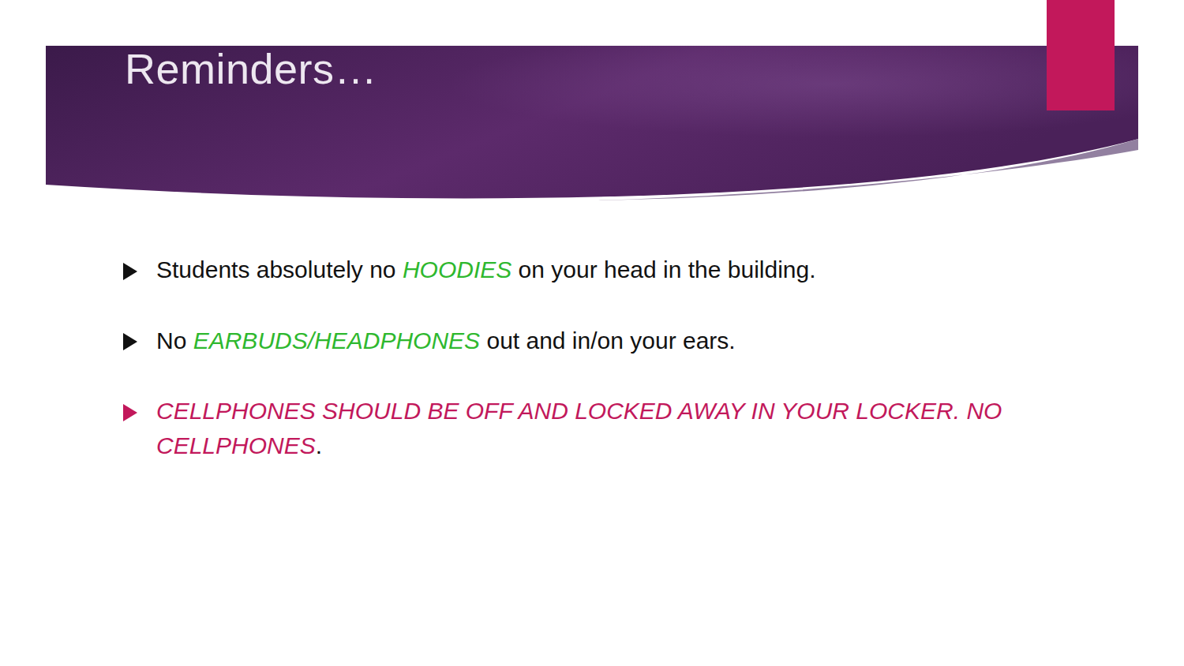Reminders…
Students absolutely no HOODIES on your head in the building.
No EARBUDS/HEADPHONES out and in/on your ears.
CELLPHONES SHOULD BE OFF AND LOCKED AWAY IN YOUR LOCKER. NO CELLPHONES.